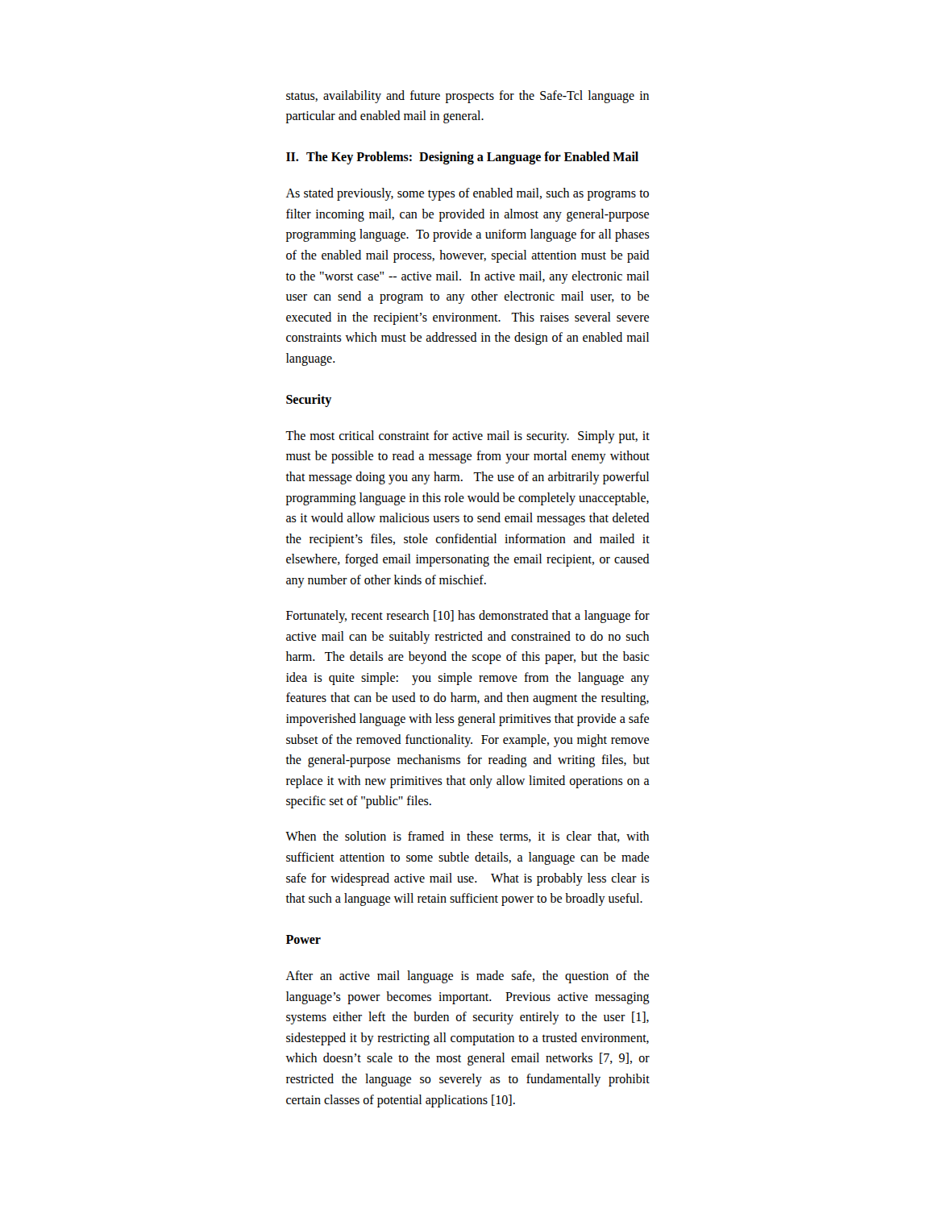status, availability and future prospects for the Safe-Tcl language in particular and enabled mail in general.
II. The Key Problems: Designing a Language for Enabled Mail
As stated previously, some types of enabled mail, such as programs to filter incoming mail, can be provided in almost any general-purpose programming language. To provide a uniform language for all phases of the enabled mail process, however, special attention must be paid to the "worst case" -- active mail. In active mail, any electronic mail user can send a program to any other electronic mail user, to be executed in the recipient’s environment. This raises several severe constraints which must be addressed in the design of an enabled mail language.
Security
The most critical constraint for active mail is security. Simply put, it must be possible to read a message from your mortal enemy without that message doing you any harm. The use of an arbitrarily powerful programming language in this role would be completely unacceptable, as it would allow malicious users to send email messages that deleted the recipient’s files, stole confidential information and mailed it elsewhere, forged email impersonating the email recipient, or caused any number of other kinds of mischief.
Fortunately, recent research [10] has demonstrated that a language for active mail can be suitably restricted and constrained to do no such harm. The details are beyond the scope of this paper, but the basic idea is quite simple: you simple remove from the language any features that can be used to do harm, and then augment the resulting, impoverished language with less general primitives that provide a safe subset of the removed functionality. For example, you might remove the general-purpose mechanisms for reading and writing files, but replace it with new primitives that only allow limited operations on a specific set of "public" files.
When the solution is framed in these terms, it is clear that, with sufficient attention to some subtle details, a language can be made safe for widespread active mail use. What is probably less clear is that such a language will retain sufficient power to be broadly useful.
Power
After an active mail language is made safe, the question of the language’s power becomes important. Previous active messaging systems either left the burden of security entirely to the user [1], sidestepped it by restricting all computation to a trusted environment, which doesn’t scale to the most general email networks [7, 9], or restricted the language so severely as to fundamentally prohibit certain classes of potential applications [10].